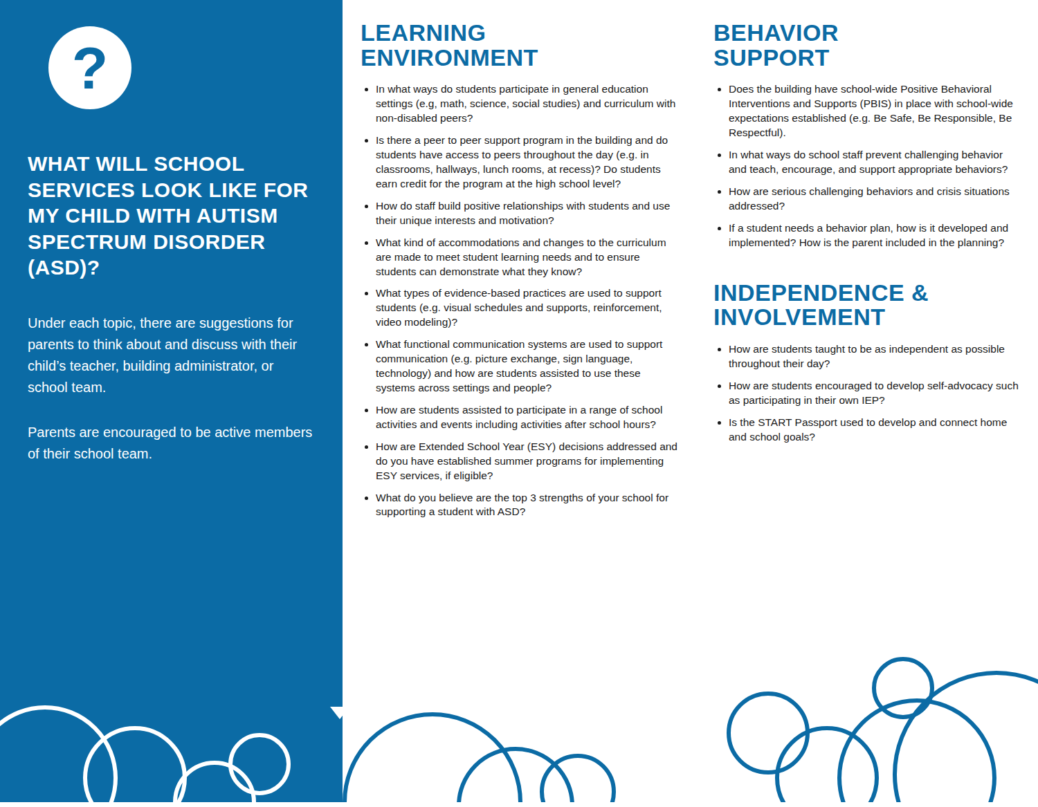?
What will school services look like for my child with autism spectrum disorder (ASD)?
Under each topic, there are suggestions for parents to think about and discuss with their child’s teacher, building administrator, or school team.
Parents are encouraged to be active members of their school team.
Learning
Environment
In what ways do students participate in general education settings (e.g, math, science, social studies) and curriculum with non-disabled peers?
Is there a peer to peer support program in the building and do students have access to peers throughout the day (e.g. in classrooms, hallways, lunch rooms, at recess)? Do students earn credit for the program at the high school level?
How do staff build positive relationships with students and use their unique interests and motivation?
What kind of accommodations and changes to the curriculum are made to meet student learning needs and to ensure students can demonstrate what they know?
What types of evidence-based practices are used to support students (e.g. visual schedules and supports, reinforcement, video modeling)?
What functional communication systems are used to support communication (e.g. picture exchange, sign language, technology) and how are students assisted to use these systems across settings and people?
How are students assisted to participate in a range of school activities and events including activities after school hours?
How are Extended School Year (ESY) decisions addressed and do you have established summer programs for implementing ESY services, if eligible?
What do you believe are the top 3 strengths of your school for supporting a student with ASD?
Behavior
Support
Does the building have school-wide Positive Behavioral Interventions and Supports (PBIS) in place with school-wide expectations established (e.g. Be Safe, Be Responsible, Be Respectful).
In what ways do school staff prevent challenging behavior and teach, encourage, and support appropriate behaviors?
How are serious challenging behaviors and crisis situations addressed?
If a student needs a behavior plan, how is it developed and implemented? How is the parent included in the planning?
Independence &
Involvement
How are students taught to be as independent as possible throughout their day?
How are students encouraged to develop self-advocacy such as participating in their own IEP?
Is the START Passport used to develop and connect home and school goals?